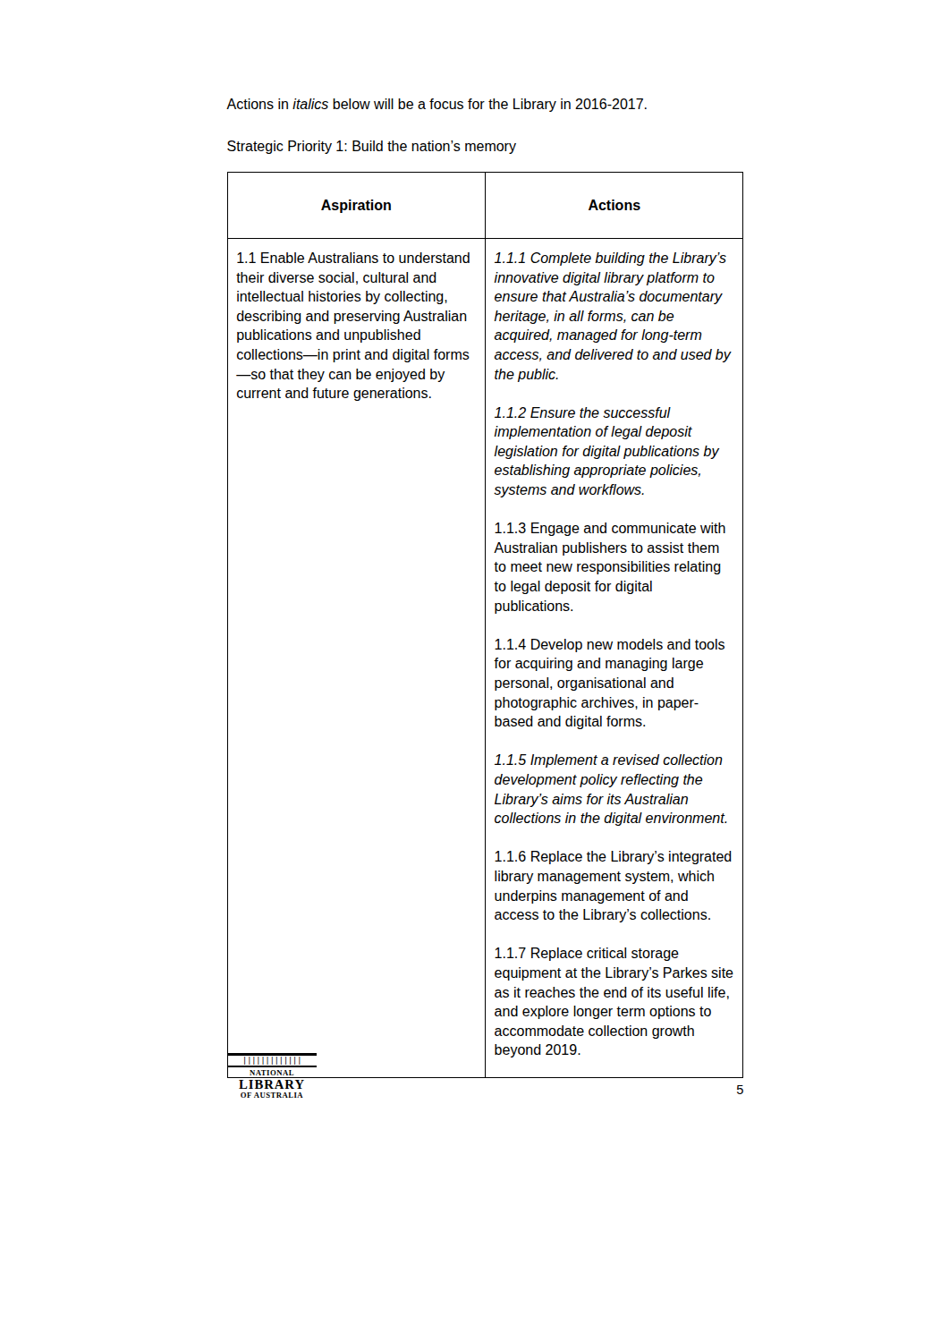Actions in italics below will be a focus for the Library in 2016-2017.
Strategic Priority 1: Build the nation’s memory
| Aspiration | Actions |
| --- | --- |
| 1.1 Enable Australians to understand their diverse social, cultural and intellectual histories by collecting, describing and preserving Australian publications and unpublished collections—in print and digital forms—so that they can be enjoyed by current and future generations. | 1.1.1 Complete building the Library’s innovative digital library platform to ensure that Australia’s documentary heritage, in all forms, can be acquired, managed for long-term access, and delivered to and used by the public. 1.1.2 Ensure the successful implementation of legal deposit legislation for digital publications by establishing appropriate policies, systems and workflows. 1.1.3 Engage and communicate with Australian publishers to assist them to meet new responsibilities relating to legal deposit for digital publications. 1.1.4 Develop new models and tools for acquiring and managing large personal, organisational and photographic archives, in paper-based and digital forms. 1.1.5 Implement a revised collection development policy reflecting the Library’s aims for its Australian collections in the digital environment. 1.1.6 Replace the Library’s integrated library management system, which underpins management of and access to the Library’s collections. 1.1.7 Replace critical storage equipment at the Library’s Parkes site as it reaches the end of its useful life, and explore longer term options to accommodate collection growth beyond 2019. |
||||||||||||| NATIONAL LIBRARY OF AUSTRALIA
5